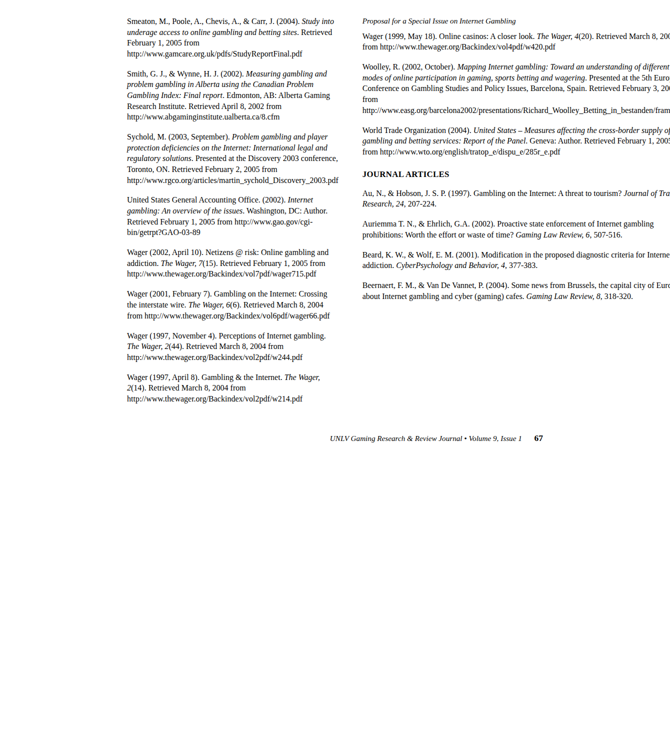Smeaton, M., Poole, A., Chevis, A., & Carr, J. (2004). Study into underage access to online gambling and betting sites. Retrieved February 1, 2005 from http://www.gamcare.org.uk/pdfs/StudyReportFinal.pdf
Smith, G. J., & Wynne, H. J. (2002). Measuring gambling and problem gambling in Alberta using the Canadian Problem Gambling Index: Final report. Edmonton, AB: Alberta Gaming Research Institute. Retrieved April 8, 2002 from http://www.abgaminginstitute.ualberta.ca/8.cfm
Sychold, M. (2003, September). Problem gambling and player protection deficiencies on the Internet: International legal and regulatory solutions. Presented at the Discovery 2003 conference, Toronto, ON. Retrieved February 2, 2005 from http://www.rgco.org/articles/martin_sychold_Discovery_2003.pdf
United States General Accounting Office. (2002). Internet gambling: An overview of the issues. Washington, DC: Author. Retrieved February 1, 2005 from http://www.gao.gov/cgi-bin/getrpt?GAO-03-89
Wager (2002, April 10). Netizens @ risk: Online gambling and addiction. The Wager, 7(15). Retrieved February 1, 2005 from http://www.thewager.org/Backindex/vol7pdf/wager715.pdf
Wager (2001, February 7). Gambling on the Internet: Crossing the interstate wire. The Wager, 6(6). Retrieved March 8, 2004 from http://www.thewager.org/Backindex/vol6pdf/wager66.pdf
Wager (1997, November 4). Perceptions of Internet gambling. The Wager, 2(44). Retrieved March 8, 2004 from http://www.thewager.org/Backindex/vol2pdf/w244.pdf
Wager (1997, April 8). Gambling & the Internet. The Wager, 2(14). Retrieved March 8, 2004 from http://www.thewager.org/Backindex/vol2pdf/w214.pdf
Proposal for a Special Issue on Internet Gambling
Wager (1999, May 18). Online casinos: A closer look. The Wager, 4(20). Retrieved March 8, 2004 from http://www.thewager.org/Backindex/vol4pdf/w420.pdf
Woolley, R. (2002, October). Mapping Internet gambling: Toward an understanding of different modes of online participation in gaming, sports betting and wagering. Presented at the 5th European Conference on Gambling Studies and Policy Issues, Barcelona, Spain. Retrieved February 3, 2005 from http://www.easg.org/barcelona2002/presentations/Richard_Woolley_Betting_in_bestanden/frame.htm
World Trade Organization (2004). United States – Measures affecting the cross-border supply of gambling and betting services: Report of the Panel. Geneva: Author. Retrieved February 1, 2005 from http://www.wto.org/english/tratop_e/dispu_e/285r_e.pdf
JOURNAL ARTICLES
Au, N., & Hobson, J. S. P. (1997). Gambling on the Internet: A threat to tourism? Journal of Travel Research, 24, 207-224.
Auriemma T. N., & Ehrlich, G.A. (2002). Proactive state enforcement of Internet gambling prohibitions: Worth the effort or waste of time? Gaming Law Review, 6, 507-516.
Beard, K. W., & Wolf, E. M. (2001). Modification in the proposed diagnostic criteria for Internet addiction. CyberPsychology and Behavior, 4, 377-383.
Beernaert, F. M., & Van De Vannet, P. (2004). Some news from Brussels, the capital city of Europe, about Internet gambling and cyber (gaming) cafes. Gaming Law Review, 8, 318-320.
UNLV Gaming Research & Review Journal • Volume 9, Issue 1 67